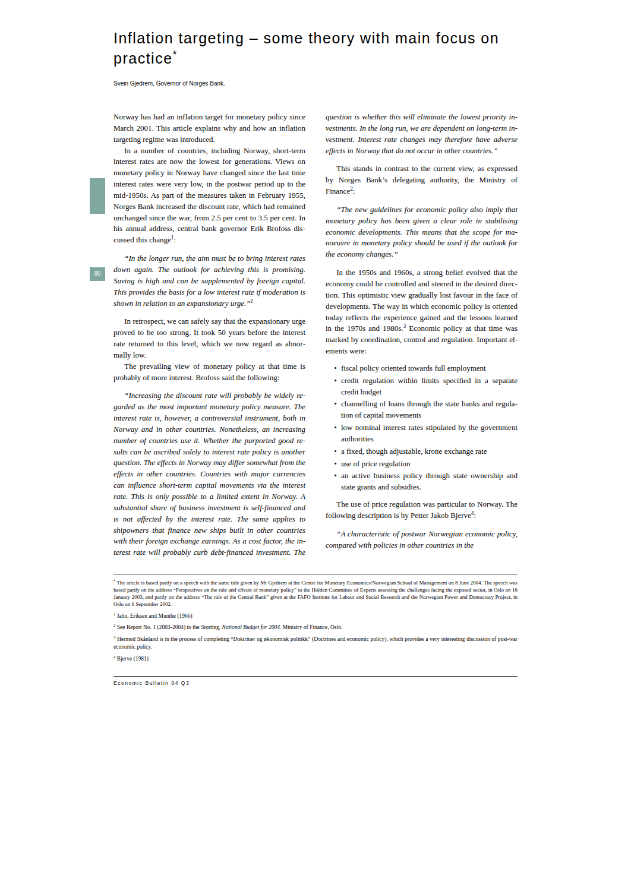90
Inflation targeting – some theory with main focus on practice*
Svein Gjedrem, Governor of Norges Bank.
Norway has had an inflation target for monetary policy since March 2001. This article explains why and how an inflation targeting regime was introduced.
In a number of countries, including Norway, short-term interest rates are now the lowest for generations. Views on monetary policy in Norway have changed since the last time interest rates were very low, in the postwar period up to the mid-1950s. As part of the measures taken in February 1955, Norges Bank increased the discount rate, which had remained unchanged since the war, from 2.5 per cent to 3.5 per cent. In his annual address, central bank governor Erik Brofoss discussed this change1:
“In the longer run, the aim must be to bring interest rates down again. The outlook for achieving this is promising. Saving is high and can be supplemented by foreign capital. This provides the basis for a low interest rate if moderation is shown in relation to an expansionary urge.”1
In retrospect, we can safely say that the expansionary urge proved to be too strong. It took 50 years before the interest rate returned to this level, which we now regard as abnormally low.
The prevailing view of monetary policy at that time is probably of more interest. Brofoss said the following:
“Increasing the discount rate will probably be widely regarded as the most important monetary policy measure. The interest rate is, however, a controversial instrument, both in Norway and in other countries. Nonetheless, an increasing number of countries use it. Whether the purported good results can be ascribed solely to interest rate policy is another question. The effects in Norway may differ somewhat from the effects in other countries. Countries with major currencies can influence short-term capital movements via the interest rate. This is only possible to a limited extent in Norway. A substantial share of business investment is self-financed and is not affected by the interest rate. The same applies to shipowners that finance new ships built in other countries with their foreign exchange earnings. As a cost factor, the interest rate will probably curb debt-financed investment. The question is whether this will eliminate the lowest priority investments. In the long run, we are dependent on long-term investment. Interest rate changes may therefore have adverse effects in Norway that do not occur in other countries.”
This stands in contrast to the current view, as expressed by Norges Bank’s delegating authority, the Ministry of Finance2:
“The new guidelines for economic policy also imply that monetary policy has been given a clear role in stabilising economic developments. This means that the scope for manoeuvre in monetary policy should be used if the outlook for the economy changes.”
In the 1950s and 1960s, a strong belief evolved that the economy could be controlled and steered in the desired direction. This optimistic view gradually lost favour in the face of developments. The way in which economic policy is oriented today reflects the experience gained and the lessons learned in the 1970s and 1980s.3 Economic policy at that time was marked by coordination, control and regulation. Important elements were:
fiscal policy oriented towards full employment
credit regulation within limits specified in a separate credit budget
channelling of loans through the state banks and regulation of capital movements
low nominal interest rates stipulated by the government authorities
a fixed, though adjustable, krone exchange rate
use of price regulation
an active business policy through state ownership and state grants and subsidies.
The use of price regulation was particular to Norway. The following description is by Petter Jakob Bjerve4:
“A characteristic of postwar Norwegian economic policy, compared with policies in other countries in the
* The article is based partly on a speech with the same title given by Mr Gjedrem at the Centre for Monetary Economics/Norwegian School of Management on 8 June 2004. The speech was based partly on the address “Perspectives on the role and effects of monetary policy” to the Holden Committee of Experts assessing the challenges facing the exposed sector, in Oslo on 16 January 2003, and partly on the address “The role of the Central Bank” given at the FAFO Institute for Labour and Social Research and the Norwegian Power and Democracy Project, in Oslo on 6 September 2002.
1 Jahn, Eriksen and Munthe (1966)
2 See Report No. 1 (2003-2004) to the Storting, National Budget for 2004. Ministry of Finance, Oslo.
3 Hermod Skånland is in the process of completing “Doktriner og økonomisk politikk” (Doctrines and economic policy), which provides a very interesting discussion of post-war economic policy.
4 Bjerve (1981)
Economic Bulletin 04 Q3